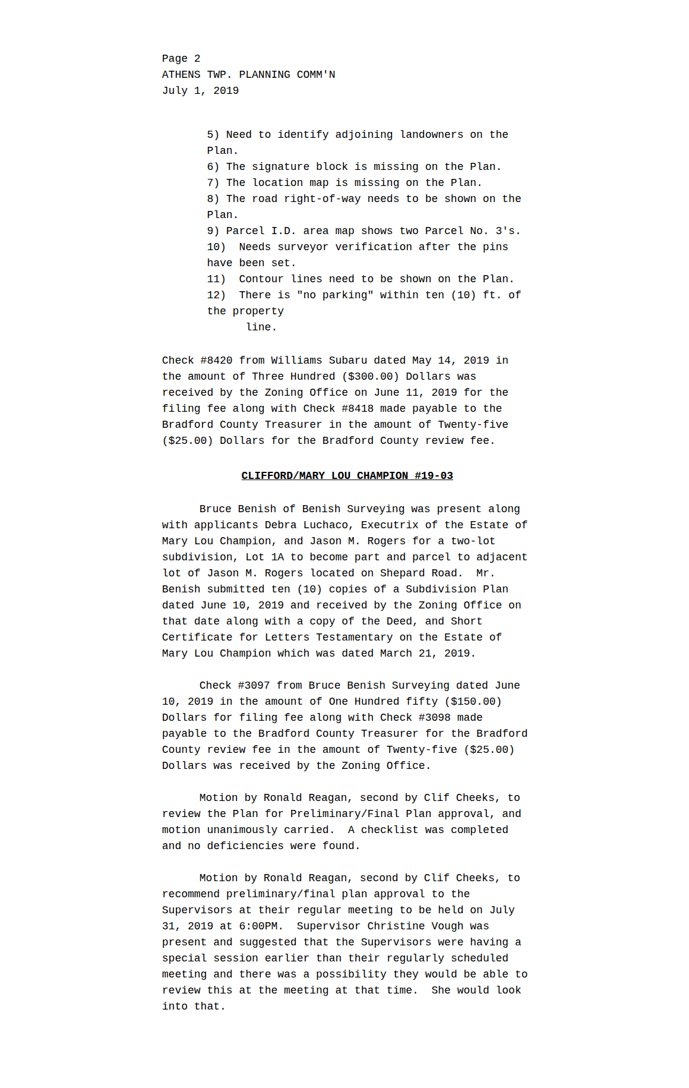Page 2 ATHENS TWP. PLANNING COMM'N July 1, 2019
5) Need to identify adjoining landowners on the Plan.
6) The signature block is missing on the Plan.
7) The location map is missing on the Plan.
8) The road right-of-way needs to be shown on the Plan.
9) Parcel I.D. area map shows two Parcel No. 3's.
10) Needs surveyor verification after the pins have been set.
11) Contour lines need to be shown on the Plan.
12) There is "no parking" within ten (10) ft. of the propertyline.
Check #8420 from Williams Subaru dated May 14, 2019 in the amount of Three Hundred ($300.00) Dollars was received by the Zoning Office on June 11, 2019 for the filing fee along with Check #8418 made payable to the Bradford County Treasurer in the amount of Twenty-five ($25.00) Dollars for the Bradford County review fee.
CLIFFORD/MARY LOU CHAMPION #19-03
Bruce Benish of Benish Surveying was present along with applicants Debra Luchaco, Executrix of the Estate of Mary Lou Champion, and Jason M. Rogers for a two-lot subdivision, Lot 1A to become part and parcel to adjacent lot of Jason M. Rogers located on Shepard Road. Mr. Benish submitted ten (10) copies of a Subdivision Plan dated June 10, 2019 and received by the Zoning Office on that date along with a copy of the Deed, and Short Certificate for Letters Testamentary on the Estate of Mary Lou Champion which was dated March 21, 2019.
Check #3097 from Bruce Benish Surveying dated June 10, 2019 in the amount of One Hundred fifty ($150.00) Dollars for filing fee along with Check #3098 made payable to the Bradford County Treasurer for the Bradford County review fee in the amount of Twenty-five ($25.00) Dollars was received by the Zoning Office.
Motion by Ronald Reagan, second by Clif Cheeks, to review the Plan for Preliminary/Final Plan approval, and motion unanimously carried. A checklist was completed and no deficiencies were found.
Motion by Ronald Reagan, second by Clif Cheeks, to recommend preliminary/final plan approval to the Supervisors at their regular meeting to be held on July 31, 2019 at 6:00PM. Supervisor Christine Vough was present and suggested that the Supervisors were having a special session earlier than their regularly scheduled meeting and there was a possibility they would be able to review this at the meeting at that time. She would look into that.